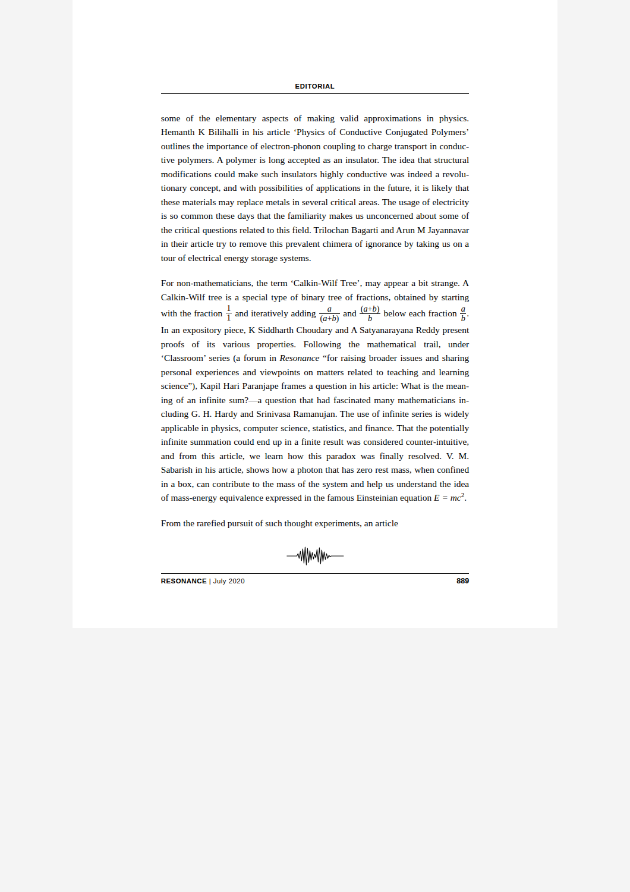EDITORIAL
some of the elementary aspects of making valid approximations in physics. Hemanth K Bilihalli in his article ‘Physics of Conductive Conjugated Polymers’ outlines the importance of electron-phonon coupling to charge transport in conductive polymers. A polymer is long accepted as an insulator. The idea that structural modifications could make such insulators highly conductive was indeed a revolutionary concept, and with possibilities of applications in the future, it is likely that these materials may replace metals in several critical areas. The usage of electricity is so common these days that the familiarity makes us unconcerned about some of the critical questions related to this field. Trilochan Bagarti and Arun M Jayannavar in their article try to remove this prevalent chimera of ignorance by taking us on a tour of electrical energy storage systems.
For non-mathematicians, the term ‘Calkin-Wilf Tree’, may appear a bit strange. A Calkin-Wilf tree is a special type of binary tree of fractions, obtained by starting with the fraction 11 and iteratively adding a(a+b) and (a+b) b below each fraction ab. In an expository piece, K Siddharth Choudary and A Satyanarayana Reddy present proofs of its various properties. Following the mathematical trail, under ‘Classroom’ series (a forum in Resonance “for raising broader issues and sharing personal experiences and viewpoints on matters related to teaching and learning science”), Kapil Hari Paranjape frames a question in his article: What is the meaning of an infinite sum?—a question that had fascinated many mathematicians including G. H. Hardy and Srinivasa Ramanujan. The use of infinite series is widely applicable in physics, computer science, statistics, and finance. That the potentially infinite summation could end up in a finite result was considered counter-intuitive, and from this article, we learn how this paradox was finally resolved. V. M. Sabarish in his article, shows how a photon that has zero rest mass, when confined in a box, can contribute to the mass of the system and help us understand the idea of mass-energy equivalence expressed in the famous Einsteinian equation E = mc2.
From the rarefied pursuit of such thought experiments, an article
RESONANCE | July 2020
889